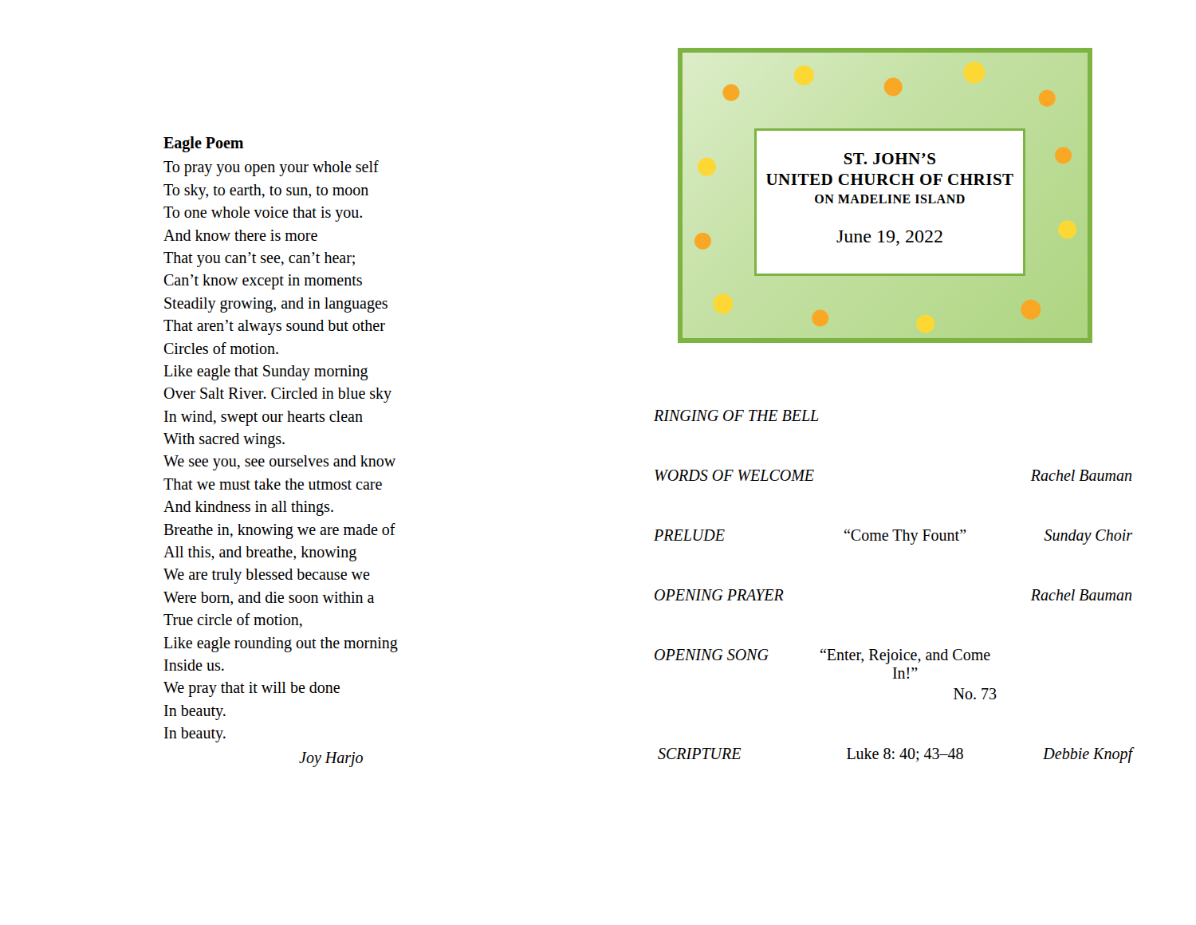Eagle Poem
To pray you open your whole self
To sky, to earth, to sun, to moon
To one whole voice that is you.
And know there is more
That you can’t see, can’t hear;
Can’t know except in moments
Steadily growing, and in languages
That aren’t always sound but other
Circles of motion.
Like eagle that Sunday morning
Over Salt River. Circled in blue sky
In wind, swept our hearts clean
With sacred wings.
We see you, see ourselves and know
That we must take the utmost care
And kindness in all things.
Breathe in, knowing we are made of
All this, and breathe, knowing
We are truly blessed because we
Were born, and die soon within a
True circle of motion,
Like eagle rounding out the morning
Inside us.
We pray that it will be done
In beauty.
In beauty.
Joy Harjo
ST. JOHN’S
UNITED CHURCH OF CHRIST
ON MADELINE ISLAND
June 19, 2022
RINGING OF THE BELL
WORDS OF WELCOME
Rachel Bauman
PRELUDE
“Come Thy Fount”
Sunday Choir
OPENING PRAYER
Rachel Bauman
OPENING SONG
“Enter, Rejoice, and Come In!” No. 73
SCRIPTURE
Luke 8: 40; 43–48
Debbie Knopf